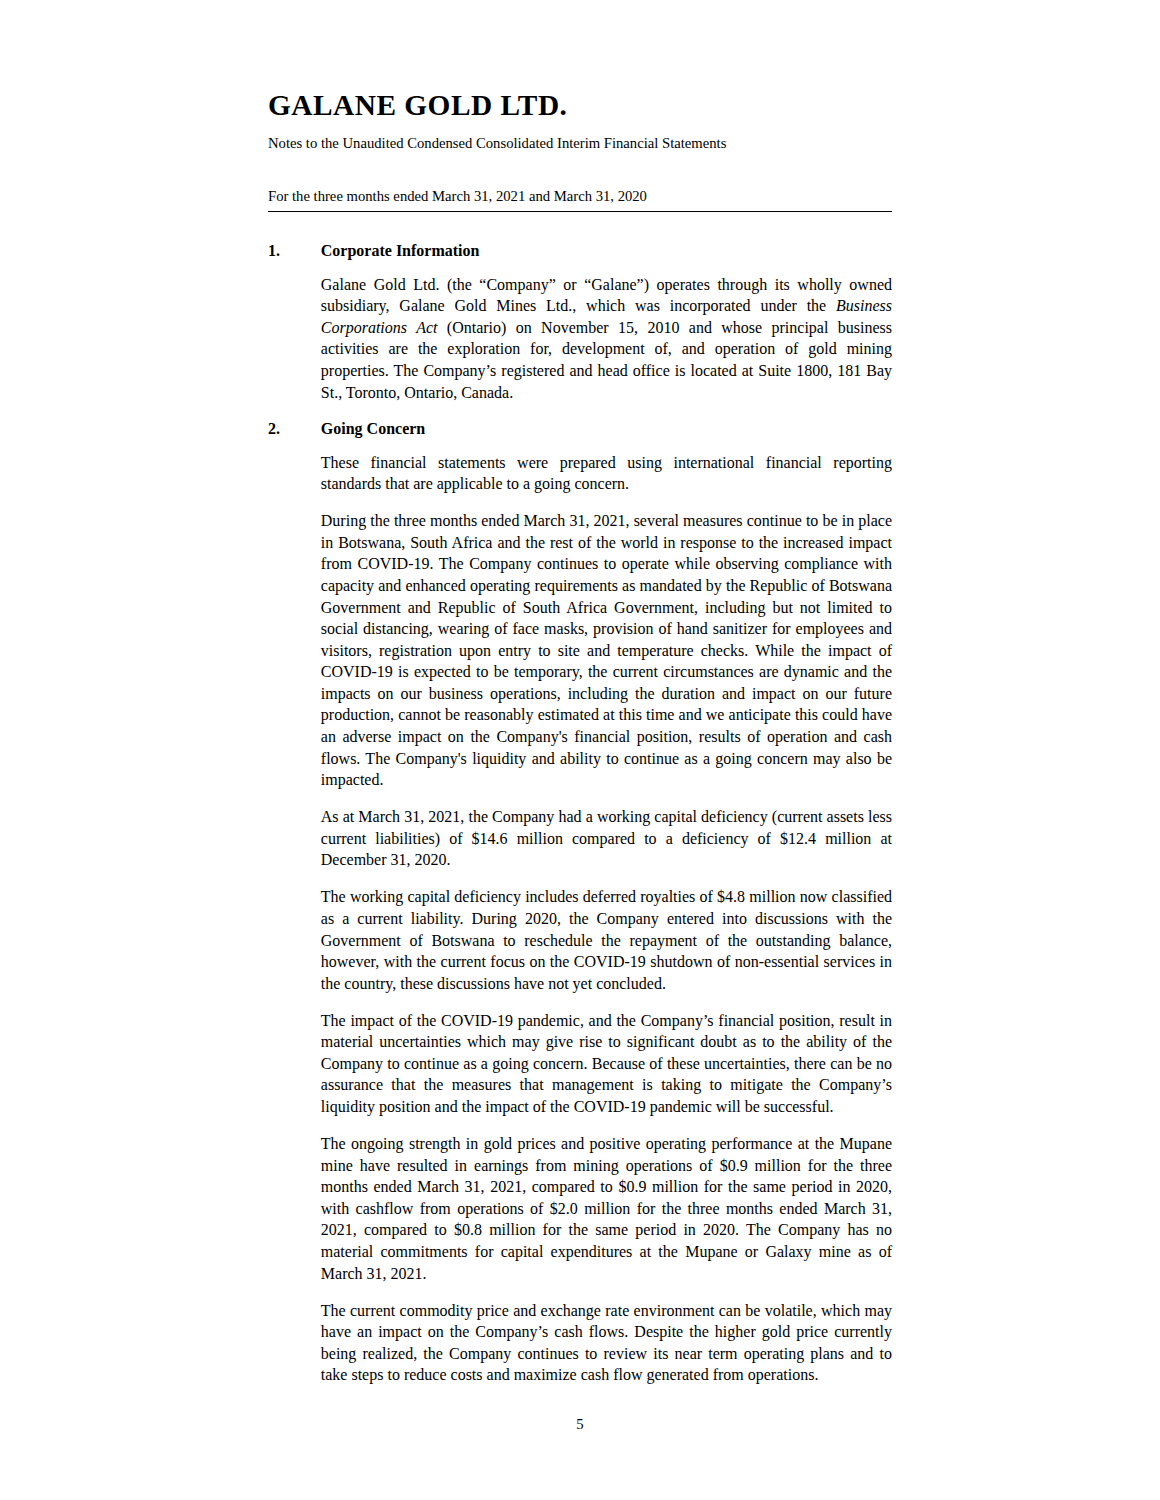GALANE GOLD LTD.
Notes to the Unaudited Condensed Consolidated Interim Financial Statements
For the three months ended March 31, 2021 and March 31, 2020
1.
Corporate Information
Galane Gold Ltd. (the “Company” or “Galane”) operates through its wholly owned subsidiary, Galane Gold Mines Ltd., which was incorporated under the Business Corporations Act (Ontario) on November 15, 2010 and whose principal business activities are the exploration for, development of, and operation of gold mining properties. The Company’s registered and head office is located at Suite 1800, 181 Bay St., Toronto, Ontario, Canada.
2.
Going Concern
These financial statements were prepared using international financial reporting standards that are applicable to a going concern.
During the three months ended March 31, 2021, several measures continue to be in place in Botswana, South Africa and the rest of the world in response to the increased impact from COVID-19. The Company continues to operate while observing compliance with capacity and enhanced operating requirements as mandated by the Republic of Botswana Government and Republic of South Africa Government, including but not limited to social distancing, wearing of face masks, provision of hand sanitizer for employees and visitors, registration upon entry to site and temperature checks. While the impact of COVID-19 is expected to be temporary, the current circumstances are dynamic and the impacts on our business operations, including the duration and impact on our future production, cannot be reasonably estimated at this time and we anticipate this could have an adverse impact on the Company's financial position, results of operation and cash flows. The Company's liquidity and ability to continue as a going concern may also be impacted.
As at March 31, 2021, the Company had a working capital deficiency (current assets less current liabilities) of $14.6 million compared to a deficiency of $12.4 million at December 31, 2020.
The working capital deficiency includes deferred royalties of $4.8 million now classified as a current liability. During 2020, the Company entered into discussions with the Government of Botswana to reschedule the repayment of the outstanding balance, however, with the current focus on the COVID-19 shutdown of non-essential services in the country, these discussions have not yet concluded.
The impact of the COVID-19 pandemic, and the Company’s financial position, result in material uncertainties which may give rise to significant doubt as to the ability of the Company to continue as a going concern. Because of these uncertainties, there can be no assurance that the measures that management is taking to mitigate the Company’s liquidity position and the impact of the COVID-19 pandemic will be successful.
The ongoing strength in gold prices and positive operating performance at the Mupane mine have resulted in earnings from mining operations of $0.9 million for the three months ended March 31, 2021, compared to $0.9 million for the same period in 2020, with cashflow from operations of $2.0 million for the three months ended March 31, 2021, compared to $0.8 million for the same period in 2020. The Company has no material commitments for capital expenditures at the Mupane or Galaxy mine as of March 31, 2021.
The current commodity price and exchange rate environment can be volatile, which may have an impact on the Company’s cash flows. Despite the higher gold price currently being realized, the Company continues to review its near term operating plans and to take steps to reduce costs and maximize cash flow generated from operations.
5